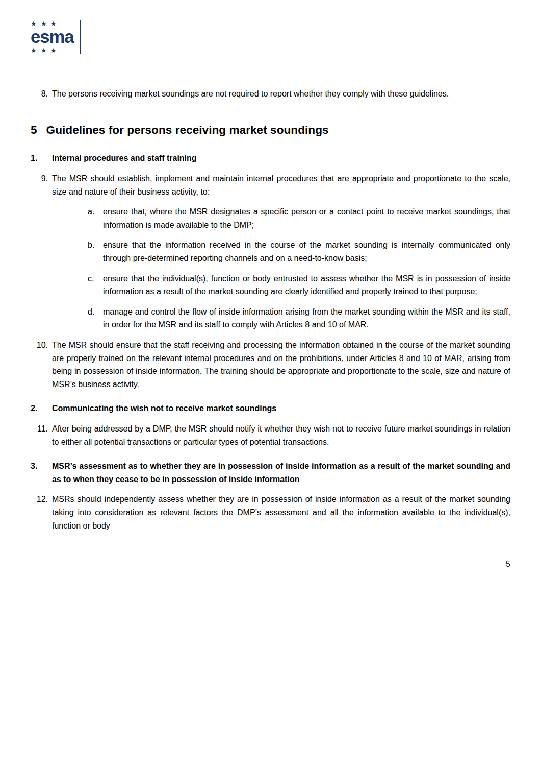★ ★ ★
esma
★ ★ ★
8. The persons receiving market soundings are not required to report whether they comply with these guidelines.
5 Guidelines for persons receiving market soundings
1. Internal procedures and staff training
9. The MSR should establish, implement and maintain internal procedures that are appropriate and proportionate to the scale, size and nature of their business activity, to:
a. ensure that, where the MSR designates a specific person or a contact point to receive market soundings, that information is made available to the DMP;
b. ensure that the information received in the course of the market sounding is internally communicated only through pre-determined reporting channels and on a need-to-know basis;
c. ensure that the individual(s), function or body entrusted to assess whether the MSR is in possession of inside information as a result of the market sounding are clearly identified and properly trained to that purpose;
d. manage and control the flow of inside information arising from the market sounding within the MSR and its staff, in order for the MSR and its staff to comply with Articles 8 and 10 of MAR.
10. The MSR should ensure that the staff receiving and processing the information obtained in the course of the market sounding are properly trained on the relevant internal procedures and on the prohibitions, under Articles 8 and 10 of MAR, arising from being in possession of inside information. The training should be appropriate and proportionate to the scale, size and nature of MSR’s business activity.
2. Communicating the wish not to receive market soundings
11. After being addressed by a DMP, the MSR should notify it whether they wish not to receive future market soundings in relation to either all potential transactions or particular types of potential transactions.
3. MSR’s assessment as to whether they are in possession of inside information as a result of the market sounding and as to when they cease to be in possession of inside information
12. MSRs should independently assess whether they are in possession of inside information as a result of the market sounding taking into consideration as relevant factors the DMP’s assessment and all the information available to the individual(s), function or body
5